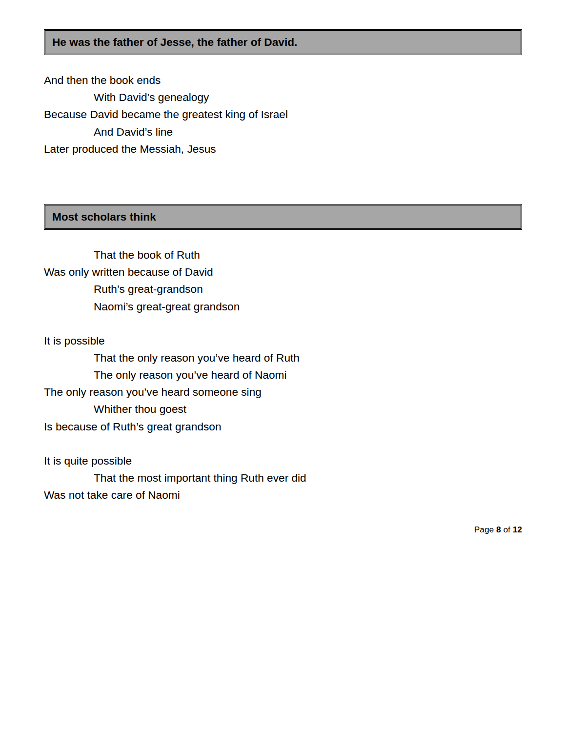He was the father of Jesse, the father of David.
And then the book ends
With David’s genealogy
Because David became the greatest king of Israel
And David’s line
Later produced the Messiah, Jesus
Most scholars think
That the book of Ruth
Was only written because of David
Ruth’s great-grandson
Naomi’s great-great grandson
It is possible
That the only reason you’ve heard of Ruth
The only reason you’ve heard of Naomi
The only reason you’ve heard someone sing
Whither thou goest
Is because of Ruth’s great grandson
It is quite possible
That the most important thing Ruth ever did
Was not take care of Naomi
Page 8 of 12